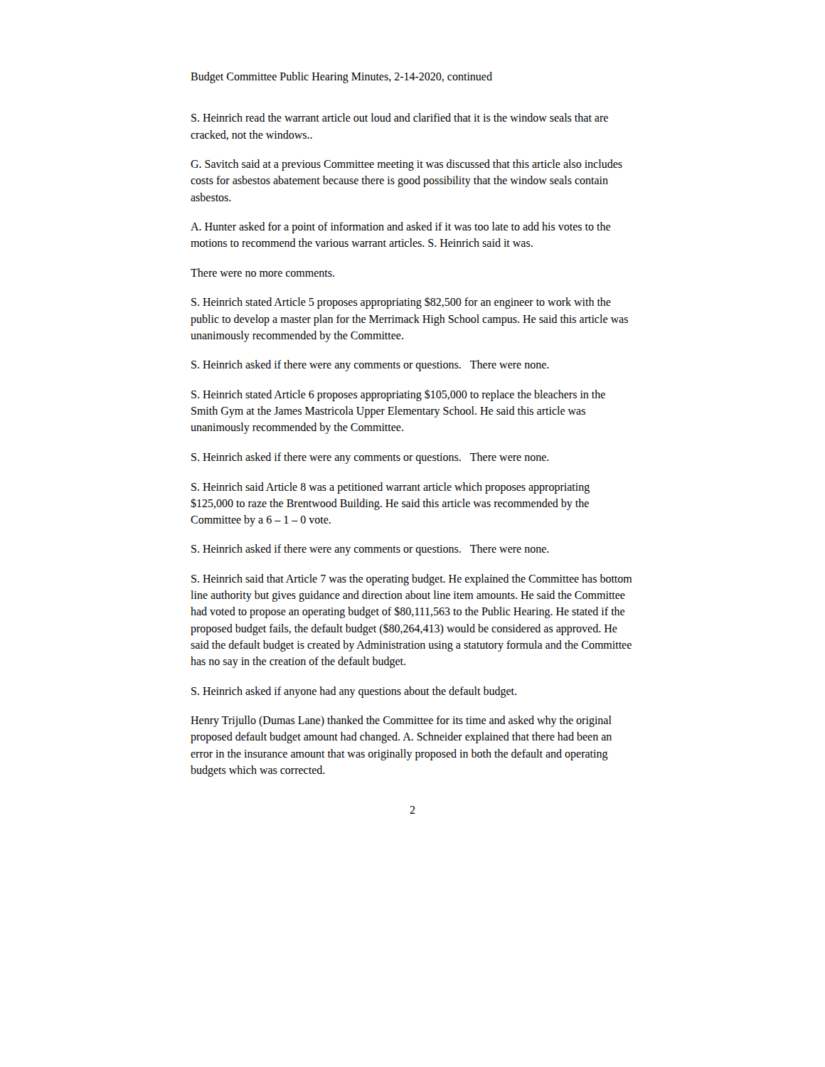Budget Committee Public Hearing Minutes, 2-14-2020, continued
S. Heinrich read the warrant article out loud and clarified that it is the window seals that are cracked, not the windows..
G. Savitch said at a previous Committee meeting it was discussed that this article also includes costs for asbestos abatement because there is good possibility that the window seals contain asbestos.
A. Hunter asked for a point of information and asked if it was too late to add his votes to the motions to recommend the various warrant articles. S. Heinrich said it was.
There were no more comments.
S. Heinrich stated Article 5 proposes appropriating $82,500 for an engineer to work with the public to develop a master plan for the Merrimack High School campus. He said this article was unanimously recommended by the Committee.
S. Heinrich asked if there were any comments or questions. There were none.
S. Heinrich stated Article 6 proposes appropriating $105,000 to replace the bleachers in the Smith Gym at the James Mastricola Upper Elementary School. He said this article was unanimously recommended by the Committee.
S. Heinrich asked if there were any comments or questions. There were none.
S. Heinrich said Article 8 was a petitioned warrant article which proposes appropriating $125,000 to raze the Brentwood Building. He said this article was recommended by the Committee by a 6 – 1 – 0 vote.
S. Heinrich asked if there were any comments or questions. There were none.
S. Heinrich said that Article 7 was the operating budget. He explained the Committee has bottom line authority but gives guidance and direction about line item amounts. He said the Committee had voted to propose an operating budget of $80,111,563 to the Public Hearing. He stated if the proposed budget fails, the default budget ($80,264,413) would be considered as approved. He said the default budget is created by Administration using a statutory formula and the Committee has no say in the creation of the default budget.
S. Heinrich asked if anyone had any questions about the default budget.
Henry Trijullo (Dumas Lane) thanked the Committee for its time and asked why the original proposed default budget amount had changed. A. Schneider explained that there had been an error in the insurance amount that was originally proposed in both the default and operating budgets which was corrected.
2